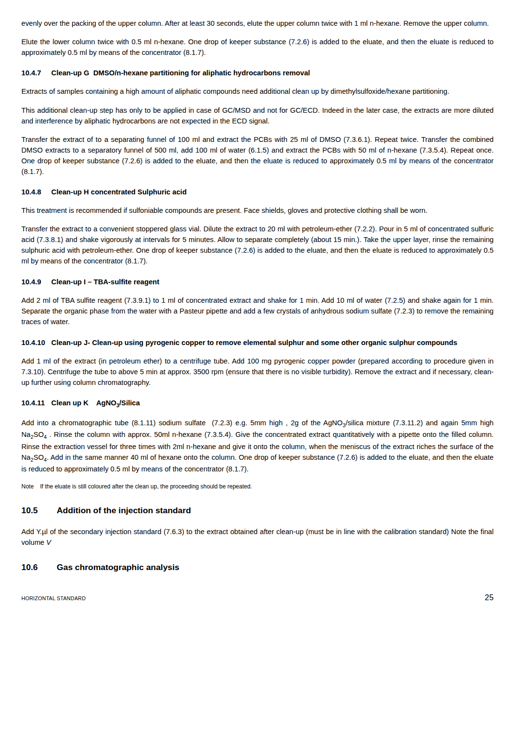evenly over the packing of the upper column. After at least 30 seconds, elute the upper column twice with 1 ml n-hexane. Remove the upper column.
Elute the lower column twice with 0.5 ml n-hexane. One drop of keeper substance (7.2.6) is added to the eluate, and then the eluate is reduced to approximately 0.5 ml by means of the concentrator (8.1.7).
10.4.7 Clean-up G DMSO/n-hexane partitioning for aliphatic hydrocarbons removal
Extracts of samples containing a high amount of aliphatic compounds need additional clean up by dimethylsulfoxide/hexane partitioning.
This additional clean-up step has only to be applied in case of GC/MSD and not for GC/ECD. Indeed in the later case, the extracts are more diluted and interference by aliphatic hydrocarbons are not expected in the ECD signal.
Transfer the extract of to a separating funnel of 100 ml and extract the PCBs with 25 ml of DMSO (7.3.6.1). Repeat twice. Transfer the combined DMSO extracts to a separatory funnel of 500 ml, add 100 ml of water (6.1.5) and extract the PCBs with 50 ml of n-hexane (7.3.5.4). Repeat once. One drop of keeper substance (7.2.6) is added to the eluate, and then the eluate is reduced to approximately 0.5 ml by means of the concentrator (8.1.7).
10.4.8 Clean-up H concentrated Sulphuric acid
This treatment is recommended if sulfoniable compounds are present. Face shields, gloves and protective clothing shall be worn.
Transfer the extract to a convenient stoppered glass vial. Dilute the extract to 20 ml with petroleum-ether (7.2.2). Pour in 5 ml of concentrated sulfuric acid (7.3.8.1) and shake vigorously at intervals for 5 minutes. Allow to separate completely (about 15 min.). Take the upper layer, rinse the remaining sulphuric acid with petroleum-ether. One drop of keeper substance (7.2.6) is added to the eluate, and then the eluate is reduced to approximately 0.5 ml by means of the concentrator (8.1.7).
10.4.9 Clean-up I – TBA-sulfite reagent
Add 2 ml of TBA sulfite reagent (7.3.9.1) to 1 ml of concentrated extract and shake for 1 min. Add 10 ml of water (7.2.5) and shake again for 1 min. Separate the organic phase from the water with a Pasteur pipette and add a few crystals of anhydrous sodium sulfate (7.2.3) to remove the remaining traces of water.
10.4.10 Clean-up J- Clean-up using pyrogenic copper to remove elemental sulphur and some other organic sulphur compounds
Add 1 ml of the extract (in petroleum ether) to a centrifuge tube. Add 100 mg pyrogenic copper powder (prepared according to procedure given in 7.3.10). Centrifuge the tube to above 5 min at approx. 3500 rpm (ensure that there is no visible turbidity). Remove the extract and if necessary, clean-up further using column chromatography.
10.4.11 Clean up K AgNO3/Silica
Add into a chromatographic tube (8.1.11) sodium sulfate (7.2.3) e.g. 5mm high , 2g of the AgNO3/silica mixture (7.3.11.2) and again 5mm high Na2SO4 . Rinse the column with approx. 50ml n-hexane (7.3.5.4). Give the concentrated extract quantitatively with a pipette onto the filled column. Rinse the extraction vessel for three times with 2ml n-hexane and give it onto the column, when the meniscus of the extract riches the surface of the Na2SO4. Add in the same manner 40 ml of hexane onto the column. One drop of keeper substance (7.2.6) is added to the eluate, and then the eluate is reduced to approximately 0.5 ml by means of the concentrator (8.1.7).
Note If the eluate is still coloured after the clean up, the proceeding should be repeated.
10.5 Addition of the injection standard
Add Y.µl of the secondary injection standard (7.6.3) to the extract obtained after clean-up (must be in line with the calibration standard) Note the final volume V
10.6 Gas chromatographic analysis
HORIZONTAL STANDARD 25